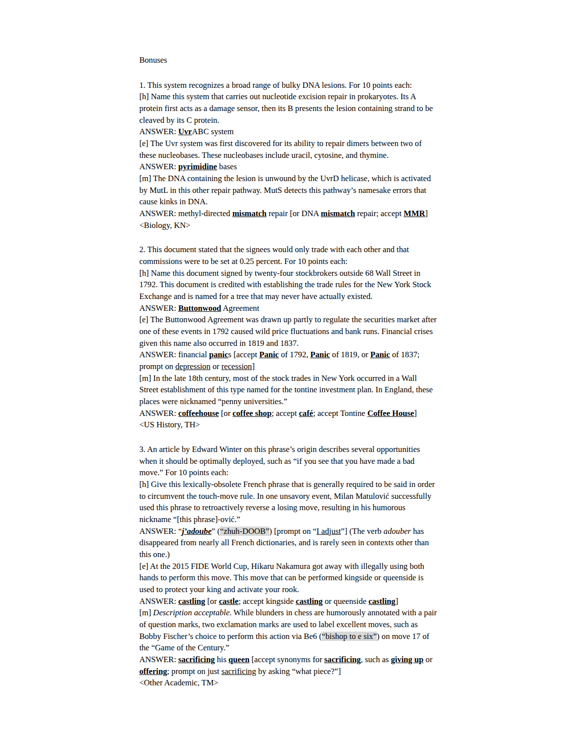Bonuses
1. This system recognizes a broad range of bulky DNA lesions. For 10 points each:
[h] Name this system that carries out nucleotide excision repair in prokaryotes. Its A protein first acts as a damage sensor, then its B presents the lesion containing strand to be cleaved by its C protein.
ANSWER: Uvr ABC system
[e] The Uvr system was first discovered for its ability to repair dimers between two of these nucleobases. These nucleobases include uracil, cytosine, and thymine.
ANSWER: pyrimidine bases
[m] The DNA containing the lesion is unwound by the UvrD helicase, which is activated by MutL in this other repair pathway. MutS detects this pathway’s namesake errors that cause kinks in DNA.
ANSWER: methyl-directed mismatch repair [or DNA mismatch repair; accept MMR]
<Biology, KN>
2. This document stated that the signees would only trade with each other and that commissions were to be set at 0.25 percent. For 10 points each:
[h] Name this document signed by twenty-four stockbrokers outside 68 Wall Street in 1792. This document is credited with establishing the trade rules for the New York Stock Exchange and is named for a tree that may never have actually existed.
ANSWER: Buttonwood Agreement
[e] The Buttonwood Agreement was drawn up partly to regulate the securities market after one of these events in 1792 caused wild price fluctuations and bank runs. Financial crises given this name also occurred in 1819 and 1837.
ANSWER: financial panics [accept Panic of 1792, Panic of 1819, or Panic of 1837; prompt on depression or recession]
[m] In the late 18th century, most of the stock trades in New York occurred in a Wall Street establishment of this type named for the tontine investment plan. In England, these places were nicknamed “penny universities.”
ANSWER: coffeehouse [or coffee shop; accept café; accept Tontine Coffee House]
<US History, TH>
3. An article by Edward Winter on this phrase’s origin describes several opportunities when it should be optimally deployed, such as “if you see that you have made a bad move.” For 10 points each:
[h] Give this lexically-obsolete French phrase that is generally required to be said in order to circumvent the touch-move rule. In one unsavory event, Milan Matulović successfully used this phrase to retroactively reverse a losing move, resulting in his humorous nickname “[this phrase]-ović.”
ANSWER: “j’adoube” (“zhuh-DOOB”) [prompt on “I adjust”] (The verb adouber has disappeared from nearly all French dictionaries, and is rarely seen in contexts other than this one.)
[e] At the 2015 FIDE World Cup, Hikaru Nakamura got away with illegally using both hands to perform this move. This move that can be performed kingside or queenside is used to protect your king and activate your rook.
ANSWER: castling [or castle; accept kingside castling or queenside castling]
[m] Description acceptable. While blunders in chess are humorously annotated with a pair of question marks, two exclamation marks are used to label excellent moves, such as Bobby Fischer’s choice to perform this action via Be6 (“bishop to e six”) on move 17 of the “Game of the Century.”
ANSWER: sacrificing his queen [accept synonyms for sacrificing, such as giving up or offering; prompt on just sacrificing by asking “what piece?”]
<Other Academic, TM>